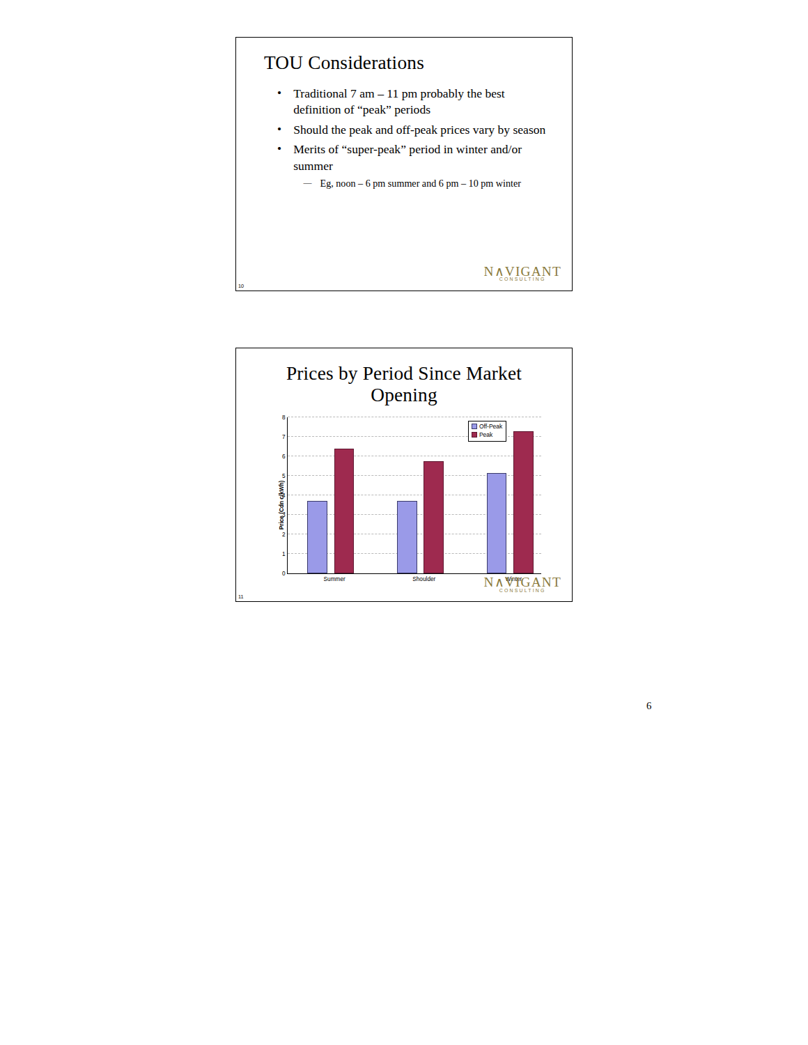TOU Considerations
Traditional 7 am – 11 pm probably the best definition of “peak” periods
Should the peak and off-peak prices vary by season
Merits of “super-peak” period in winter and/or summer
Eg, noon – 6 pm summer and 6 pm – 10 pm winter
10
N∧VIGANT
CONSULTING
Prices by Period Since Market Opening
Price (Cdn c/kWh)
8
7
6
5
4
3
2
1
0
Off-Peak
Peak
Summer
Shoulder
Winter
11
N∧VIGANT
CONSULTING
6